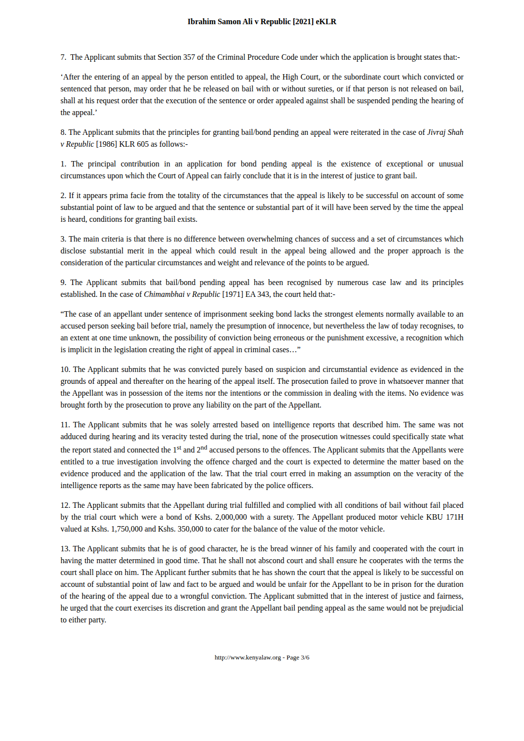Ibrahim Samon Ali v Republic [2021] eKLR
7. The Applicant submits that Section 357 of the Criminal Procedure Code under which the application is brought states that:-
‘After the entering of an appeal by the person entitled to appeal, the High Court, or the subordinate court which convicted or sentenced that person, may order that he be released on bail with or without sureties, or if that person is not released on bail, shall at his request order that the execution of the sentence or order appealed against shall be suspended pending the hearing of the appeal.’
8. The Applicant submits that the principles for granting bail/bond pending an appeal were reiterated in the case of Jivraj Shah v Republic [1986] KLR 605 as follows:-
1. The principal contribution in an application for bond pending appeal is the existence of exceptional or unusual circumstances upon which the Court of Appeal can fairly conclude that it is in the interest of justice to grant bail.
2. If it appears prima facie from the totality of the circumstances that the appeal is likely to be successful on account of some substantial point of law to be argued and that the sentence or substantial part of it will have been served by the time the appeal is heard, conditions for granting bail exists.
3. The main criteria is that there is no difference between overwhelming chances of success and a set of circumstances which disclose substantial merit in the appeal which could result in the appeal being allowed and the proper approach is the consideration of the particular circumstances and weight and relevance of the points to be argued.
9. The Applicant submits that bail/bond pending appeal has been recognised by numerous case law and its principles established. In the case of Chimambhai v Republic [1971] EA 343, the court held that:-
“The case of an appellant under sentence of imprisonment seeking bond lacks the strongest elements normally available to an accused person seeking bail before trial, namely the presumption of innocence, but nevertheless the law of today recognises, to an extent at one time unknown, the possibility of conviction being erroneous or the punishment excessive, a recognition which is implicit in the legislation creating the right of appeal in criminal cases…”
10. The Applicant submits that he was convicted purely based on suspicion and circumstantial evidence as evidenced in the grounds of appeal and thereafter on the hearing of the appeal itself. The prosecution failed to prove in whatsoever manner that the Appellant was in possession of the items nor the intentions or the commission in dealing with the items. No evidence was brought forth by the prosecution to prove any liability on the part of the Appellant.
11. The Applicant submits that he was solely arrested based on intelligence reports that described him. The same was not adduced during hearing and its veracity tested during the trial, none of the prosecution witnesses could specifically state what the report stated and connected the 1st and 2nd accused persons to the offences. The Applicant submits that the Appellants were entitled to a true investigation involving the offence charged and the court is expected to determine the matter based on the evidence produced and the application of the law. That the trial court erred in making an assumption on the veracity of the intelligence reports as the same may have been fabricated by the police officers.
12. The Applicant submits that the Appellant during trial fulfilled and complied with all conditions of bail without fail placed by the trial court which were a bond of Kshs. 2,000,000 with a surety. The Appellant produced motor vehicle KBU 171H valued at Kshs. 1,750,000 and Kshs. 350,000 to cater for the balance of the value of the motor vehicle.
13. The Applicant submits that he is of good character, he is the bread winner of his family and cooperated with the court in having the matter determined in good time. That he shall not abscond court and shall ensure he cooperates with the terms the court shall place on him. The Applicant further submits that he has shown the court that the appeal is likely to be successful on account of substantial point of law and fact to be argued and would be unfair for the Appellant to be in prison for the duration of the hearing of the appeal due to a wrongful conviction. The Applicant submitted that in the interest of justice and fairness, he urged that the court exercises its discretion and grant the Appellant bail pending appeal as the same would not be prejudicial to either party.
http://www.kenyalaw.org - Page 3/6